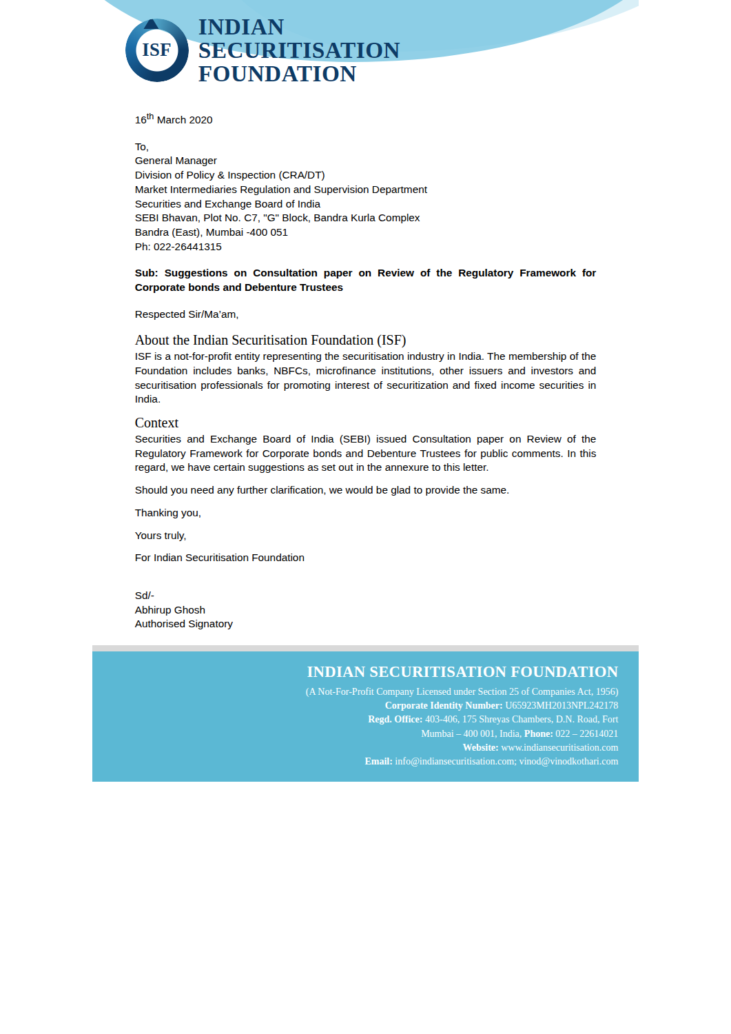ISF
INDIAN SECURITISATION FOUNDATION
16th March 2020
To,
General Manager
Division of Policy & Inspection (CRA/DT)
Market Intermediaries Regulation and Supervision Department
Securities and Exchange Board of India
SEBI Bhavan, Plot No. C7, "G" Block, Bandra Kurla Complex
Bandra (East), Mumbai -400 051
Ph: 022-26441315
Sub: Suggestions on Consultation paper on Review of the Regulatory Framework for Corporate bonds and Debenture Trustees
Respected Sir/Ma’am,
About the Indian Securitisation Foundation (ISF)
ISF is a not-for-profit entity representing the securitisation industry in India. The membership of the Foundation includes banks, NBFCs, microfinance institutions, other issuers and investors and securitisation professionals for promoting interest of securitization and fixed income securities in India.
Context
Securities and Exchange Board of India (SEBI) issued Consultation paper on Review of the Regulatory Framework for Corporate bonds and Debenture Trustees for public comments. In this regard, we have certain suggestions as set out in the annexure to this letter.
Should you need any further clarification, we would be glad to provide the same.
Thanking you,
Yours truly,
For Indian Securitisation Foundation
Sd/-
Abhirup Ghosh
Authorised Signatory
INDIAN SECURITISATION FOUNDATION
(A Not-For-Profit Company Licensed under Section 25 of Companies Act, 1956)
Corporate Identity Number: U65923MH2013NPL242178
Regd. Office: 403-406, 175 Shreyas Chambers, D.N. Road, Fort
Mumbai – 400 001, India, Phone: 022 – 22614021
Website: www.indiansecuritisation.com
Email: info@indiansecuritisation.com; vinod@vinodkothari.com